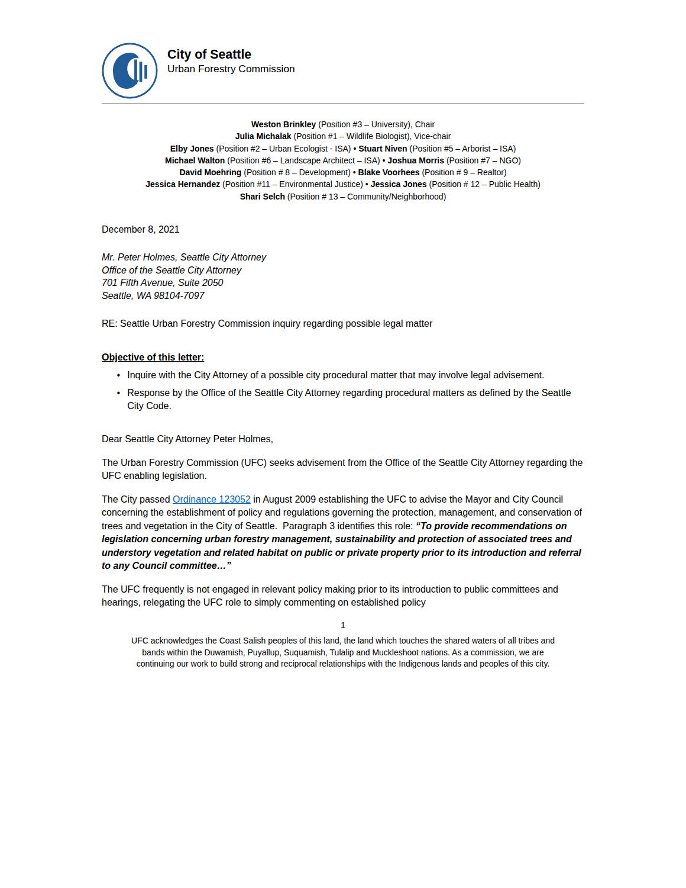City of Seattle
Urban Forestry Commission
Weston Brinkley (Position #3 – University), Chair
Julia Michalak (Position #1 – Wildlife Biologist), Vice-chair
Elby Jones (Position #2 – Urban Ecologist - ISA) • Stuart Niven (Position #5 – Arborist – ISA)
Michael Walton (Position #6 – Landscape Architect – ISA) • Joshua Morris (Position #7 – NGO)
David Moehring (Position # 8 – Development) • Blake Voorhees (Position # 9 – Realtor)
Jessica Hernandez (Position #11 – Environmental Justice) • Jessica Jones (Position # 12 – Public Health)
Shari Selch (Position # 13 – Community/Neighborhood)
December 8, 2021
Mr. Peter Holmes, Seattle City Attorney
Office of the Seattle City Attorney
701 Fifth Avenue, Suite 2050
Seattle, WA 98104-7097
RE: Seattle Urban Forestry Commission inquiry regarding possible legal matter
Objective of this letter:
Inquire with the City Attorney of a possible city procedural matter that may involve legal advisement.
Response by the Office of the Seattle City Attorney regarding procedural matters as defined by the Seattle City Code.
Dear Seattle City Attorney Peter Holmes,
The Urban Forestry Commission (UFC) seeks advisement from the Office of the Seattle City Attorney regarding the UFC enabling legislation.
The City passed Ordinance 123052 in August 2009 establishing the UFC to advise the Mayor and City Council concerning the establishment of policy and regulations governing the protection, management, and conservation of trees and vegetation in the City of Seattle. Paragraph 3 identifies this role: “To provide recommendations on legislation concerning urban forestry management, sustainability and protection of associated trees and understory vegetation and related habitat on public or private property prior to its introduction and referral to any Council committee…”
The UFC frequently is not engaged in relevant policy making prior to its introduction to public committees and hearings, relegating the UFC role to simply commenting on established policy
1
UFC acknowledges the Coast Salish peoples of this land, the land which touches the shared waters of all tribes and bands within the Duwamish, Puyallup, Suquamish, Tulalip and Muckleshoot nations. As a commission, we are continuing our work to build strong and reciprocal relationships with the Indigenous lands and peoples of this city.